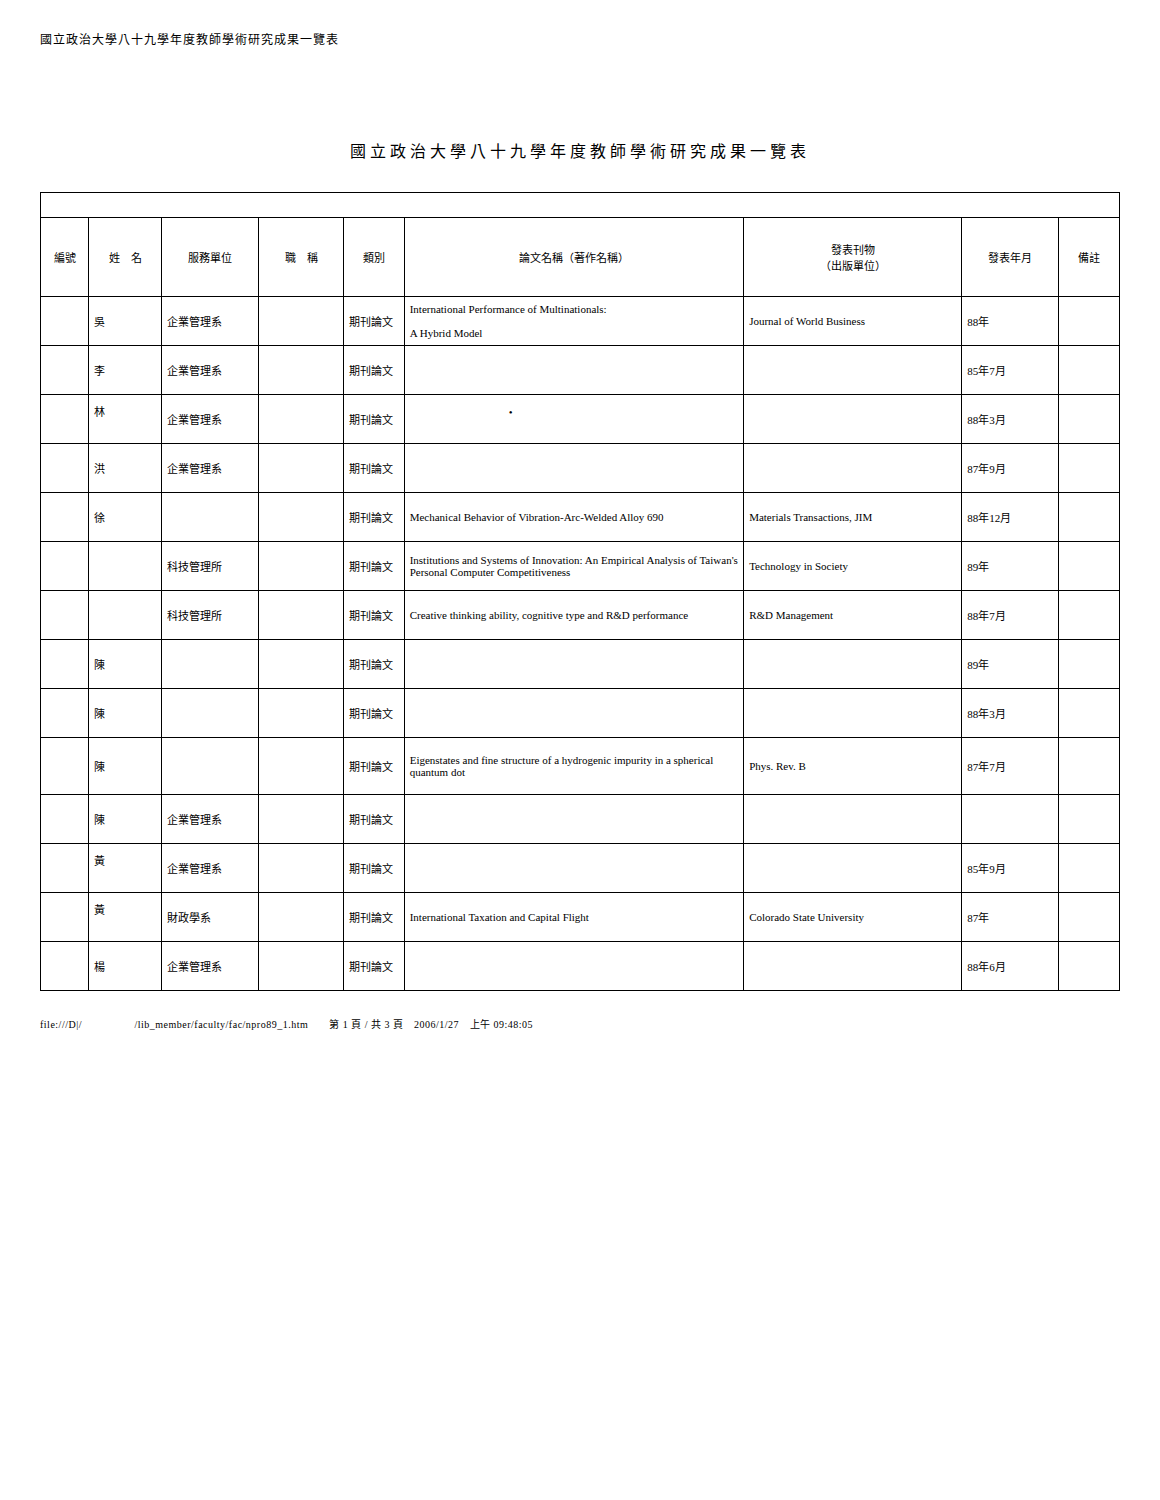國立政治大學八十九學年度教師學術研究成果一覽表
　
國立政治大學八十九學年度教師學術研究成果一覽表
| 編號 | 姓 名 | 服務單位 | 職 稱 | 類別 | 論文名稱（著作名稱） | 發表刊物 （出版單位） | 發表年月 | 備註 |
| --- | --- | --- | --- | --- | --- | --- | --- | --- |
| | 吳 | 企業管理系 | | 期刊論文 | International Performance of Multinationals: A Hybrid Model | Journal of World Business | 88年 | |
| | 李 | 企業管理系 | | 期刊論文 | | | 85年7月 | |
| | 林 | 企業管理系 | | 期刊論文 | • | | 88年3月 | |
| | 洪 | 企業管理系 | | 期刊論文 | | | 87年9月 | |
| | 徐 | | | 期刊論文 | Mechanical Behavior of Vibration-Arc-Welded Alloy 690 | Materials Transactions, JIM | 88年12月 | |
| | | 科技管理所 | | 期刊論文 | Institutions and Systems of Innovation: An Empirical Analysis of Taiwan's Personal Computer Competitiveness | Technology in Society | 89年 | |
| | | 科技管理所 | | 期刊論文 | Creative thinking ability, cognitive type and R&D performance | R&D Management | 88年7月 | |
| | 陳 | | | 期刊論文 | | | 89年 | |
| | 陳 | | | 期刊論文 | | | 88年3月 | |
| | 陳 | | | 期刊論文 | Eigenstates and fine structure of a hydrogenic impurity in a spherical quantum dot | Phys. Rev. B | 87年7月 | |
| | 陳 | 企業管理系 | | 期刊論文 | | | | |
| | 黃 | 企業管理系 | | 期刊論文 | | | 85年9月 | |
| | 黃 | 財政學系 | | 期刊論文 | International Taxation and Capital Flight | Colorado State University | 87年 | |
| | 楊 | 企業管理系 | | 期刊論文 | | | 88年6月 | |
file:///D|/　　　　　/lib_member/faculty/fac/npro89_1.htm　　第 1 頁 / 共 3 頁　2006/1/27　上午 09:48:05